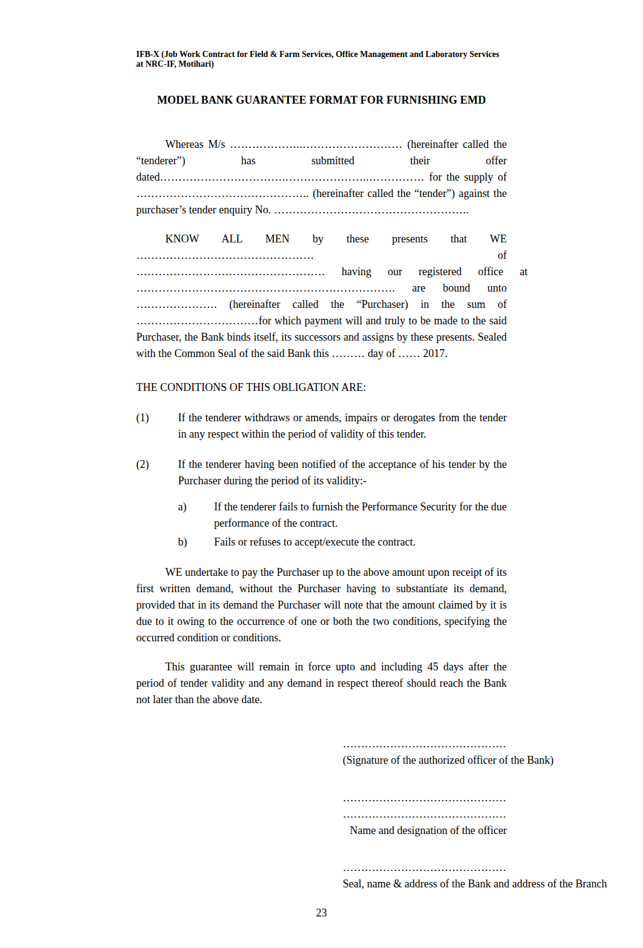IFB-X (Job Work Contract for Field & Farm Services, Office Management and Laboratory Services at NRC-IF, Motihari)
MODEL BANK GUARANTEE FORMAT FOR FURNISHING EMD
Whereas M/s ………………..……………………… (hereinafter called the “tenderer”) has submitted their offer dated…………………………….…………………..…………… for the supply of ……………………………………….. (hereinafter called the “tender”) against the purchaser’s tender enquiry No. ……………………………………………..
KNOW ALL MEN by these presents that WE ………………………………………… of …………………………………………… having our registered office at ……………………………………………………………. are bound unto …………………. (hereinafter called the “Purchaser) in the sum of ……………………………for which payment will and truly to be made to the said Purchaser, the Bank binds itself, its successors and assigns by these presents. Sealed with the Common Seal of the said Bank this ……… day of …… 2017.
THE CONDITIONS OF THIS OBLIGATION ARE:
(1) If the tenderer withdraws or amends, impairs or derogates from the tender in any respect within the period of validity of this tender.
(2) If the tenderer having been notified of the acceptance of his tender by the Purchaser during the period of its validity:-
a) If the tenderer fails to furnish the Performance Security for the due performance of the contract.
b) Fails or refuses to accept/execute the contract.
WE undertake to pay the Purchaser up to the above amount upon receipt of its first written demand, without the Purchaser having to substantiate its demand, provided that in its demand the Purchaser will note that the amount claimed by it is due to it owing to the occurrence of one or both the two conditions, specifying the occurred condition or conditions.
This guarantee will remain in force upto and including 45 days after the period of tender validity and any demand in respect thereof should reach the Bank not later than the above date.
……………………………………………………. (Signature of the authorized officer of the Bank)
………………………………………………………… ………………………………………………………… Name and designation of the officer
……………………………………………………………. Seal, name & address of the Bank and address of the Branch
23